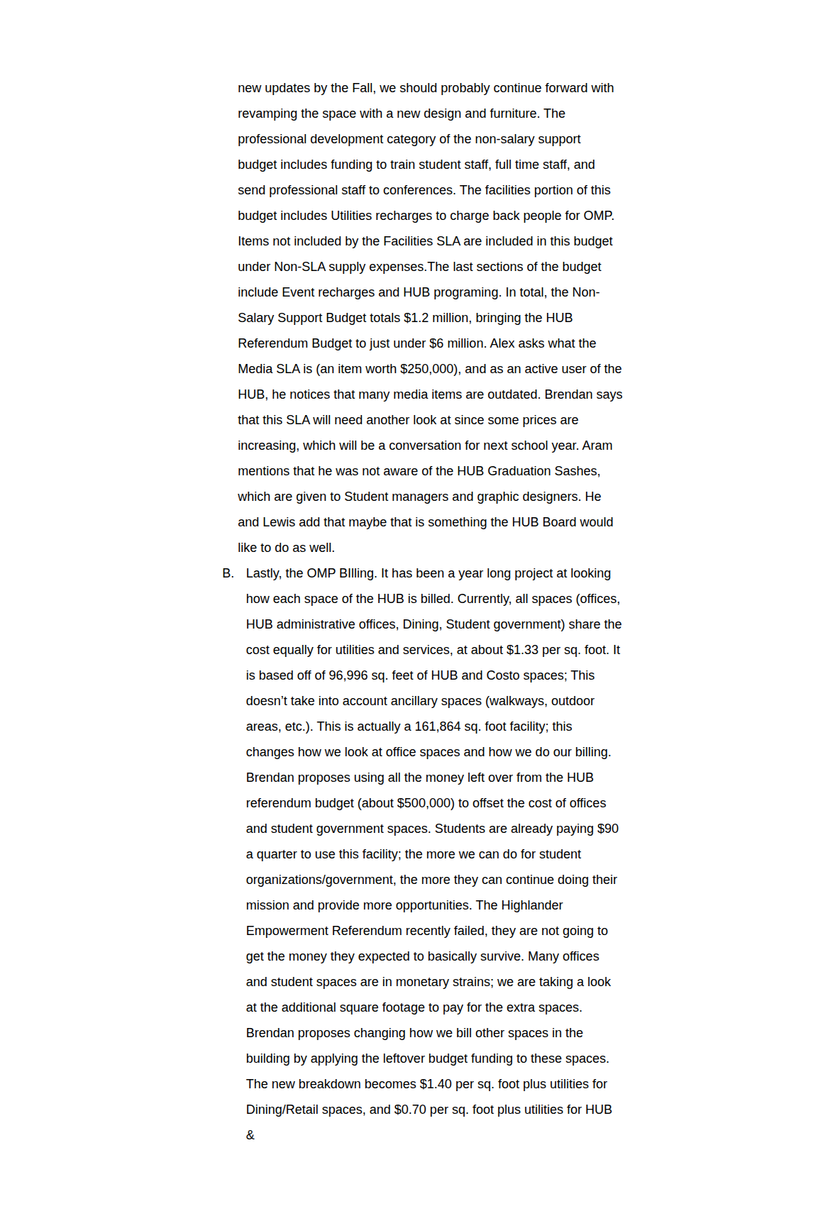new updates by the Fall, we should probably continue forward with revamping the space with a new design and furniture. The professional development category of the non-salary support budget includes funding to train student staff, full time staff, and send professional staff to conferences. The facilities portion of this budget includes Utilities recharges to charge back people for OMP. Items not included by the Facilities SLA are included in this budget under Non-SLA supply expenses.The last sections of the budget include Event recharges and HUB programing. In total, the Non-Salary Support Budget totals $1.2 million, bringing the HUB Referendum Budget to just under $6 million. Alex asks what the Media SLA is (an item worth $250,000), and as an active user of the HUB, he notices that many media items are outdated. Brendan says that this SLA will need another look at since some prices are increasing, which will be a conversation for next school year. Aram mentions that he was not aware of the HUB Graduation Sashes, which are given to Student managers and graphic designers. He and Lewis add that maybe that is something the HUB Board would like to do as well.
Lastly, the OMP BIlling. It has been a year long project at looking how each space of the HUB is billed. Currently, all spaces (offices, HUB administrative offices, Dining, Student government) share the cost equally for utilities and services, at about $1.33 per sq. foot. It is based off of 96,996 sq. feet of HUB and Costo spaces; This doesn’t take into account ancillary spaces (walkways, outdoor areas, etc.). This is actually a 161,864 sq. foot facility; this changes how we look at office spaces and how we do our billing. Brendan proposes using all the money left over from the HUB referendum budget (about $500,000) to offset the cost of offices and student government spaces. Students are already paying $90 a quarter to use this facility; the more we can do for student organizations/government, the more they can continue doing their mission and provide more opportunities. The Highlander Empowerment Referendum recently failed, they are not going to get the money they expected to basically survive. Many offices and student spaces are in monetary strains; we are taking a look at the additional square footage to pay for the extra spaces. Brendan proposes changing how we bill other spaces in the building by applying the leftover budget funding to these spaces. The new breakdown becomes $1.40 per sq. foot plus utilities for Dining/Retail spaces, and $0.70 per sq. foot plus utilities for HUB &